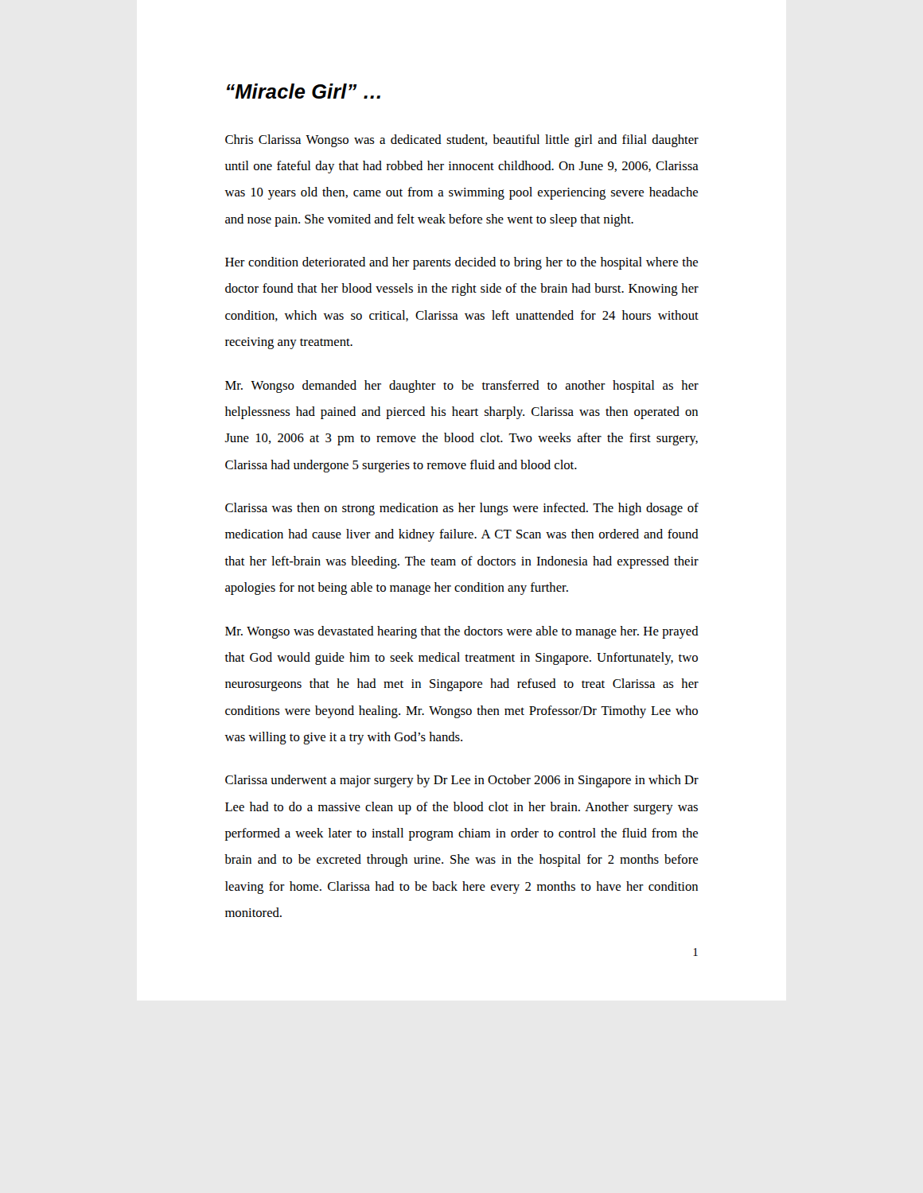“Miracle Girl” …
Chris Clarissa Wongso was a dedicated student, beautiful little girl and filial daughter until one fateful day that had robbed her innocent childhood. On June 9, 2006, Clarissa was 10 years old then, came out from a swimming pool experiencing severe headache and nose pain. She vomited and felt weak before she went to sleep that night.
Her condition deteriorated and her parents decided to bring her to the hospital where the doctor found that her blood vessels in the right side of the brain had burst. Knowing her condition, which was so critical, Clarissa was left unattended for 24 hours without receiving any treatment.
Mr. Wongso demanded her daughter to be transferred to another hospital as her helplessness had pained and pierced his heart sharply. Clarissa was then operated on June 10, 2006 at 3 pm to remove the blood clot. Two weeks after the first surgery, Clarissa had undergone 5 surgeries to remove fluid and blood clot.
Clarissa was then on strong medication as her lungs were infected. The high dosage of medication had cause liver and kidney failure. A CT Scan was then ordered and found that her left-brain was bleeding. The team of doctors in Indonesia had expressed their apologies for not being able to manage her condition any further.
Mr. Wongso was devastated hearing that the doctors were able to manage her. He prayed that God would guide him to seek medical treatment in Singapore. Unfortunately, two neurosurgeons that he had met in Singapore had refused to treat Clarissa as her conditions were beyond healing. Mr. Wongso then met Professor/Dr Timothy Lee who was willing to give it a try with God’s hands.
Clarissa underwent a major surgery by Dr Lee in October 2006 in Singapore in which Dr Lee had to do a massive clean up of the blood clot in her brain. Another surgery was performed a week later to install program chiam in order to control the fluid from the brain and to be excreted through urine. She was in the hospital for 2 months before leaving for home. Clarissa had to be back here every 2 months to have her condition monitored.
1